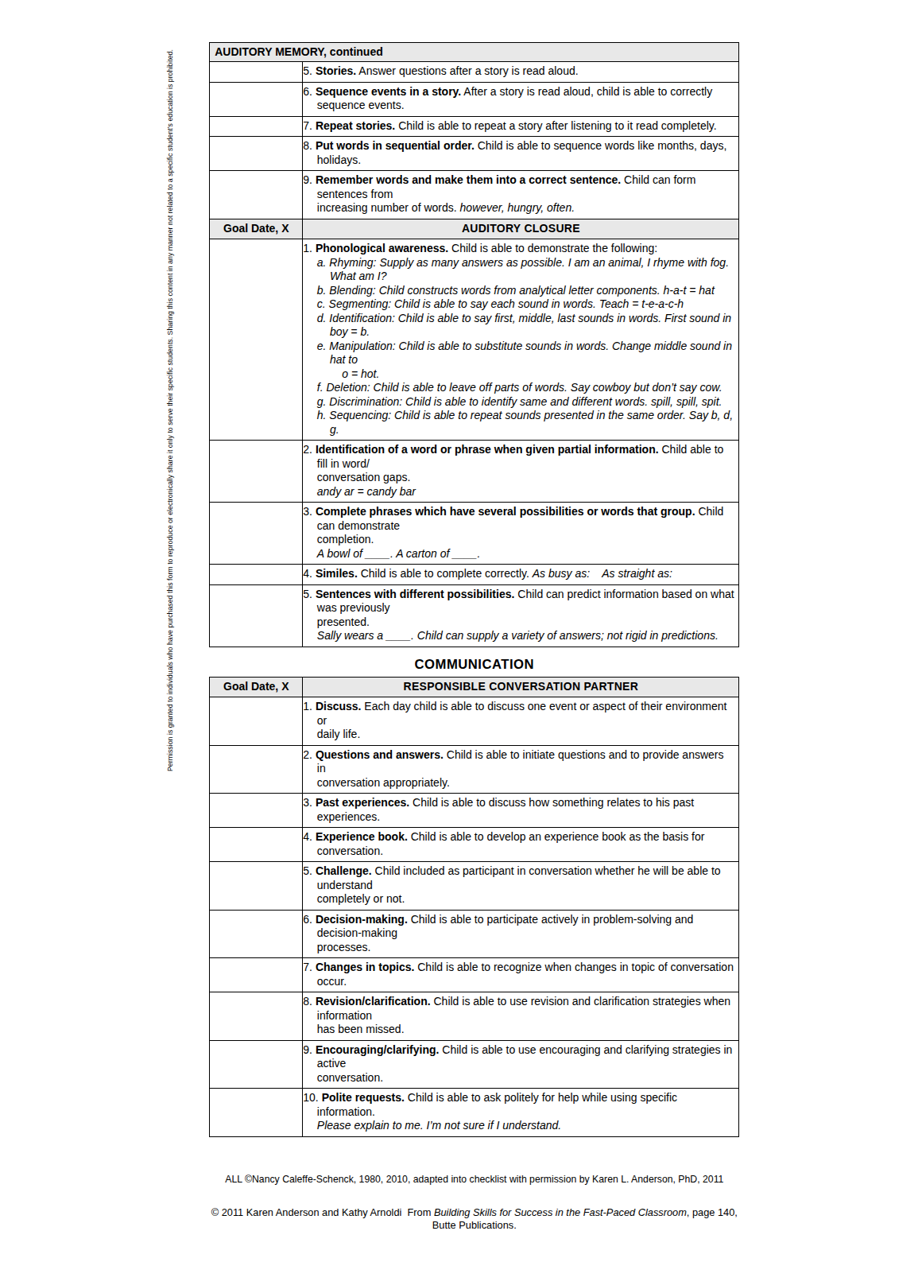Permission is granted to individuals who have purchased this form to reproduce or electronically share it only to serve their specific students. Sharing this content in any manner not related to a specific student’s education is prohibited.
| AUDITORY MEMORY, continued |
| | 5. Stories. Answer questions after a story is read aloud. |
| | 6. Sequence events in a story. After a story is read aloud, child is able to correctly sequence events. |
| | 7. Repeat stories. Child is able to repeat a story after listening to it read completely. |
| | 8. Put words in sequential order. Child is able to sequence words like months, days, holidays. |
| | 9. Remember words and make them into a correct sentence. Child can form sentences from increasing number of words. however, hungry, often. |
| Goal Date, X | AUDITORY CLOSURE |
| | 1. Phonological awareness. Child is able to demonstrate the following: a. Rhyming: Supply as many answers as possible. I am an animal, I rhyme with fog. What am I? b. Blending: Child constructs words from analytical letter components. h-a-t = hat c. Segmenting: Child is able to say each sound in words. Teach = t-e-a-c-h d. Identification: Child is able to say first, middle, last sounds in words. First sound in boy = b. e. Manipulation: Child is able to substitute sounds in words. Change middle sound in hat to o = hot. f. Deletion: Child is able to leave off parts of words. Say cowboy but don’t say cow. g. Discrimination: Child is able to identify same and different words. spill, spill, spit. h. Sequencing: Child is able to repeat sounds presented in the same order. Say b, d, g. |
| | 2. Identification of a word or phrase when given partial information. Child able to fill in word/ conversation gaps. andy ar = candy bar |
| | 3. Complete phrases which have several possibilities or words that group. Child can demonstrate completion. A bowl of ____. A carton of ____. |
| | 4. Similes. Child is able to complete correctly. As busy as: As straight as: |
| | 5. Sentences with different possibilities. Child can predict information based on what was previously presented. Sally wears a ____. Child can supply a variety of answers; not rigid in predictions. |
COMMUNICATION
| Goal Date, X | RESPONSIBLE CONVERSATION PARTNER |
| | 1. Discuss. Each day child is able to discuss one event or aspect of their environment or daily life. |
| | 2. Questions and answers. Child is able to initiate questions and to provide answers in conversation appropriately. |
| | 3. Past experiences. Child is able to discuss how something relates to his past experiences. |
| | 4. Experience book. Child is able to develop an experience book as the basis for conversation. |
| | 5. Challenge. Child included as participant in conversation whether he will be able to understand completely or not. |
| | 6. Decision-making. Child is able to participate actively in problem-solving and decision-making processes. |
| | 7. Changes in topics. Child is able to recognize when changes in topic of conversation occur. |
| | 8. Revision/clarification. Child is able to use revision and clarification strategies when information has been missed. |
| | 9. Encouraging/clarifying. Child is able to use encouraging and clarifying strategies in active conversation. |
| | 10. Polite requests. Child is able to ask politely for help while using specific information. Please explain to me. I’m not sure if I understand. |
ALL ©Nancy Caleffe-Schenck, 1980, 2010, adapted into checklist with permission by Karen L. Anderson, PhD, 2011
© 2011 Karen Anderson and Kathy Arnoldi From Building Skills for Success in the Fast-Paced Classroom, page 140, Butte Publications.